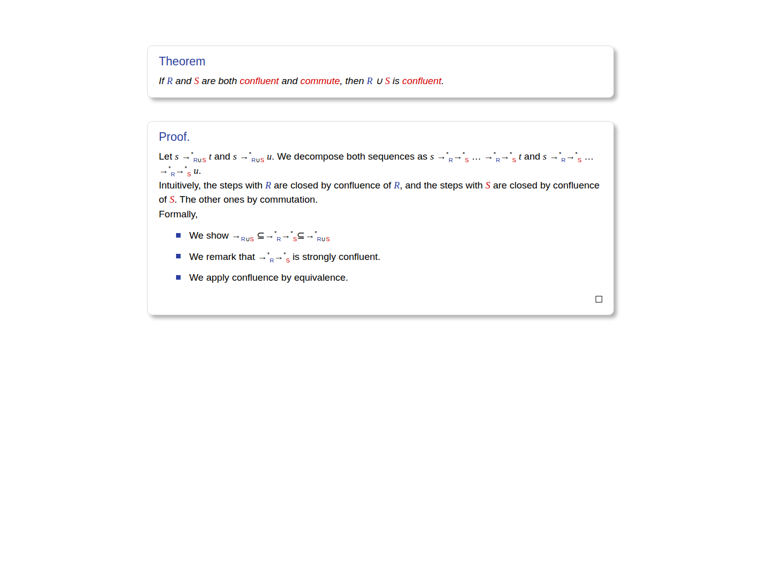Theorem
If R and S are both confluent and commute, then R ∪ S is confluent.
Proof.
Let s →*R∪S t and s →*R∪S u. We decompose both sequences as s →*R→*S … →*R→*S t and s →*R→*S … →*R→*S u.
Intuitively, the steps with R are closed by confluence of R, and the steps with S are closed by confluence of S. The other ones by commutation.
Formally,
We show →R∪S ⊆→*R→*S⊆→*R∪S
We remark that →*R→*S is strongly confluent.
We apply confluence by equivalence.